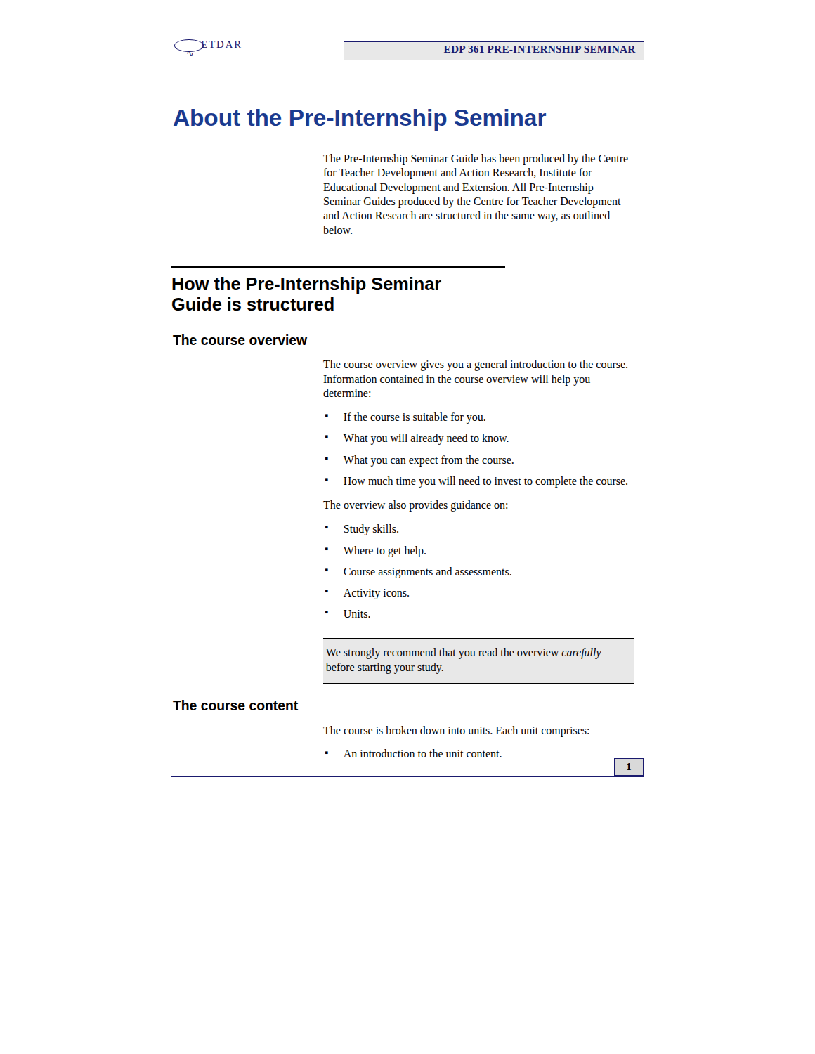∿
ETDAR
EDP 361 PRE-INTERNSHIP SEMINAR
About the Pre-Internship Seminar
The Pre-Internship Seminar Guide has been produced by the Centre for Teacher Development and Action Research, Institute for Educational Development and Extension. All Pre-Internship Seminar Guides produced by the Centre for Teacher Development and Action Research are structured in the same way, as outlined below.
How the Pre-Internship Seminar
Guide is structured
The course overview
The course overview gives you a general introduction to the course. Information contained in the course overview will help you determine:
If the course is suitable for you.
What you will already need to know.
What you can expect from the course.
How much time you will need to invest to complete the course.
The overview also provides guidance on:
Study skills.
Where to get help.
Course assignments and assessments.
Activity icons.
Units.
We strongly recommend that you read the overview carefully before starting your study.
The course content
The course is broken down into units. Each unit comprises:
An introduction to the unit content.
1